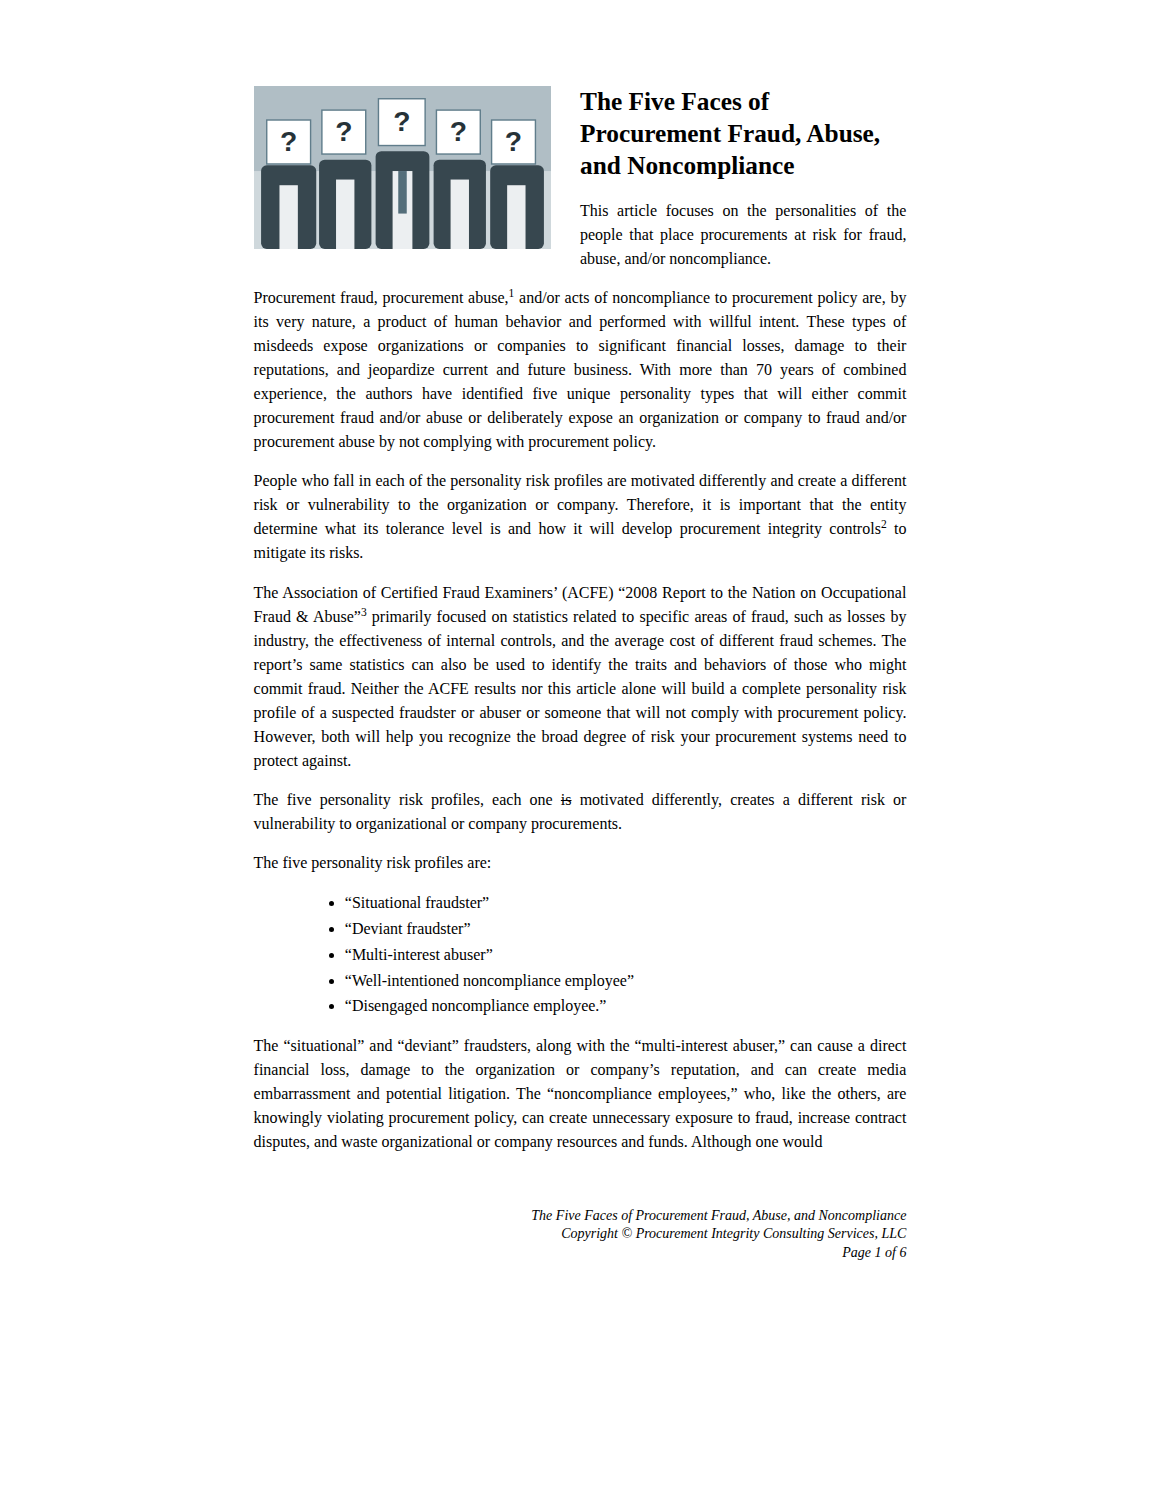The Five Faces of Procurement Fraud, Abuse, and Noncompliance
This article focuses on the personalities of the people that place procurements at risk for fraud, abuse, and/or noncompliance.
Procurement fraud, procurement abuse,1 and/or acts of noncompliance to procurement policy are, by its very nature, a product of human behavior and performed with willful intent. These types of misdeeds expose organizations or companies to significant financial losses, damage to their reputations, and jeopardize current and future business. With more than 70 years of combined experience, the authors have identified five unique personality types that will either commit procurement fraud and/or abuse or deliberately expose an organization or company to fraud and/or procurement abuse by not complying with procurement policy.
People who fall in each of the personality risk profiles are motivated differently and create a different risk or vulnerability to the organization or company. Therefore, it is important that the entity determine what its tolerance level is and how it will develop procurement integrity controls2 to mitigate its risks.
The Association of Certified Fraud Examiners’ (ACFE) “2008 Report to the Nation on Occupational Fraud & Abuse”3 primarily focused on statistics related to specific areas of fraud, such as losses by industry, the effectiveness of internal controls, and the average cost of different fraud schemes. The report’s same statistics can also be used to identify the traits and behaviors of those who might commit fraud. Neither the ACFE results nor this article alone will build a complete personality risk profile of a suspected fraudster or abuser or someone that will not comply with procurement policy. However, both will help you recognize the broad degree of risk your procurement systems need to protect against.
The five personality risk profiles, each one is motivated differently, creates a different risk or vulnerability to organizational or company procurements.
The five personality risk profiles are:
“Situational fraudster”
“Deviant fraudster”
“Multi-interest abuser”
“Well-intentioned noncompliance employee”
“Disengaged noncompliance employee.”
The “situational” and “deviant” fraudsters, along with the “multi-interest abuser,” can cause a direct financial loss, damage to the organization or company’s reputation, and can create media embarrassment and potential litigation. The “noncompliance employees,” who, like the others, are knowingly violating procurement policy, can create unnecessary exposure to fraud, increase contract disputes, and waste organizational or company resources and funds. Although one would
The Five Faces of Procurement Fraud, Abuse, and Noncompliance
Copyright © Procurement Integrity Consulting Services, LLC
Page 1 of 6